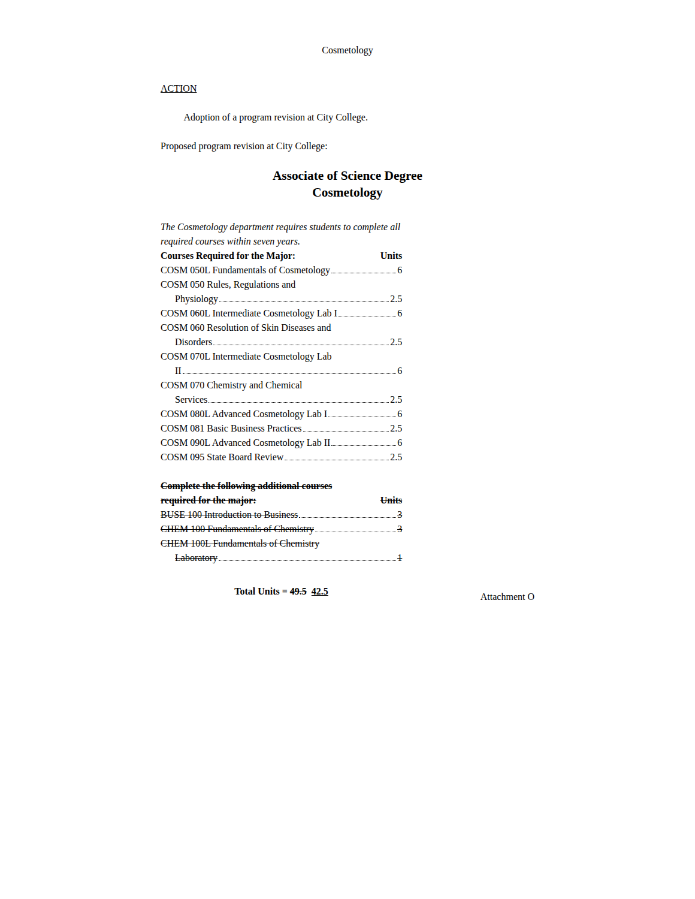Cosmetology
ACTION
Adoption of a program revision at City College.
Proposed program revision at City College:
Associate of Science Degree
Cosmetology
The Cosmetology department requires students to complete all required courses within seven years.
Courses Required for the Major: Units
COSM 050L Fundamentals of Cosmetology 6
COSM 050 Rules, Regulations and
Physiology 2.5
COSM 060L Intermediate Cosmetology Lab I 6
COSM 060 Resolution of Skin Diseases and
Disorders 2.5
COSM 070L Intermediate Cosmetology Lab
II 6
COSM 070 Chemistry and Chemical
Services 2.5
COSM 080L Advanced Cosmetology Lab I 6
COSM 081 Basic Business Practices 2.5
COSM 090L Advanced Cosmetology Lab II 6
COSM 095 State Board Review 2.5
Complete the following additional courses
required for the major: Units
BUSE 100 Introduction to Business 3
CHEM 100 Fundamentals of Chemistry 3
CHEM 100L Fundamentals of Chemistry
Laboratory 1
Total Units = 49.5 42.5
Attachment O